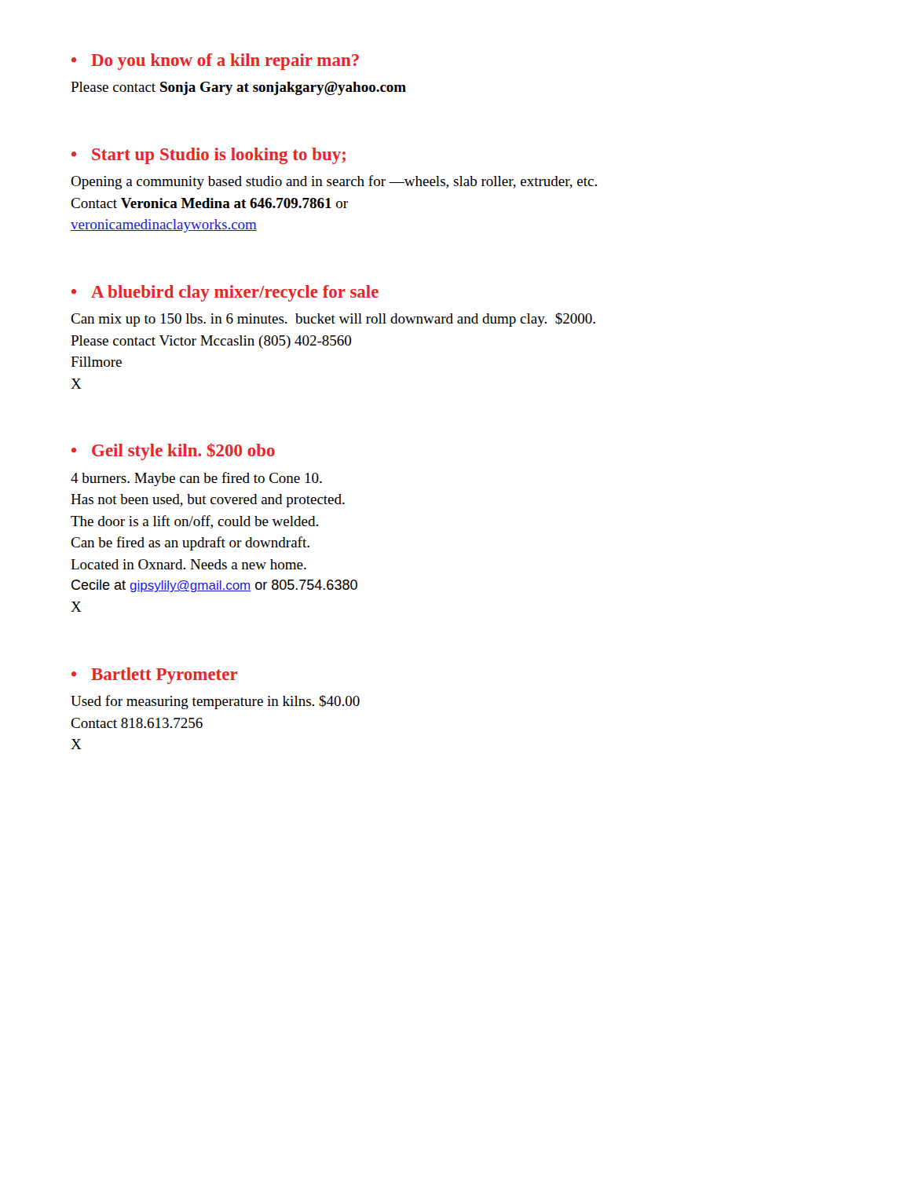Do you know of a kiln repair man?
Please contact Sonja Gary at sonjakgary@yahoo.com
Start up Studio is looking to buy;
Opening a community based studio and in search for —wheels, slab roller, extruder, etc.
Contact Veronica Medina at 646.709.7861 or
veronicamedinaclayworks.com
A bluebird clay mixer/recycle for sale
Can mix up to 150 lbs. in 6 minutes. bucket will roll downward and dump clay. $2000.
Please contact Victor Mccaslin (805) 402-8560
Fillmore
X
Geil style kiln. $200 obo
4 burners. Maybe can be fired to Cone 10.
Has not been used, but covered and protected.
The door is a lift on/off, could be welded.
Can be fired as an updraft or downdraft.
Located in Oxnard. Needs a new home.
Cecile at gipsylily@gmail.com or 805.754.6380
X
Bartlett Pyrometer
Used for measuring temperature in kilns. $40.00
Contact 818.613.7256
X